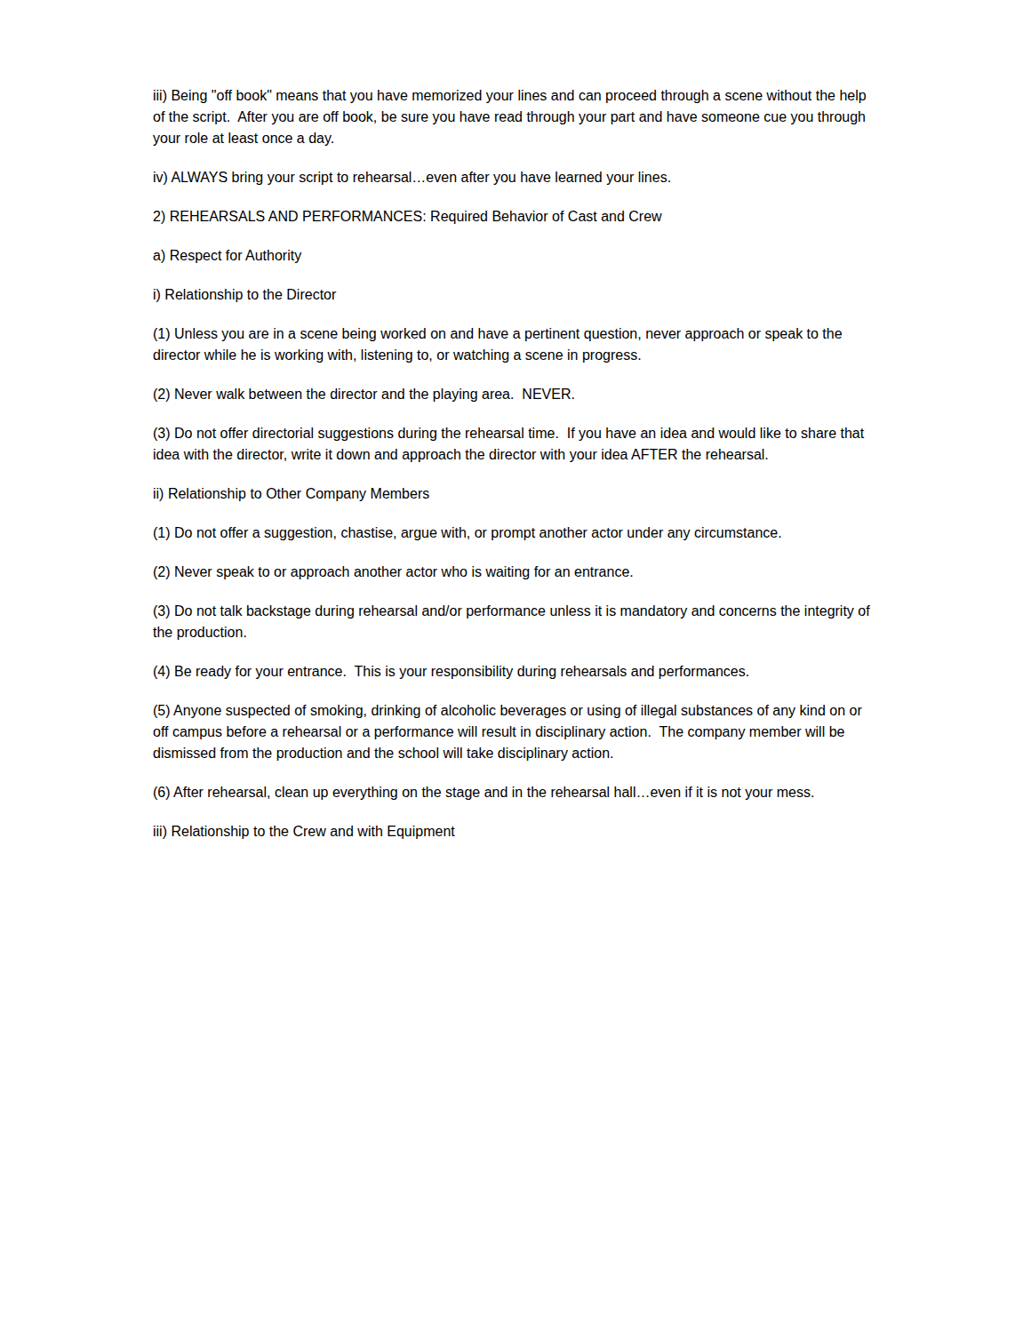iii) Being "off book" means that you have memorized your lines and can proceed through a scene without the help of the script. After you are off book, be sure you have read through your part and have someone cue you through your role at least once a day.
iv) ALWAYS bring your script to rehearsal…even after you have learned your lines.
2) REHEARSALS AND PERFORMANCES: Required Behavior of Cast and Crew
a) Respect for Authority
i) Relationship to the Director
(1) Unless you are in a scene being worked on and have a pertinent question, never approach or speak to the director while he is working with, listening to, or watching a scene in progress.
(2) Never walk between the director and the playing area. NEVER.
(3) Do not offer directorial suggestions during the rehearsal time. If you have an idea and would like to share that idea with the director, write it down and approach the director with your idea AFTER the rehearsal.
ii) Relationship to Other Company Members
(1) Do not offer a suggestion, chastise, argue with, or prompt another actor under any circumstance.
(2) Never speak to or approach another actor who is waiting for an entrance.
(3) Do not talk backstage during rehearsal and/or performance unless it is mandatory and concerns the integrity of the production.
(4) Be ready for your entrance. This is your responsibility during rehearsals and performances.
(5) Anyone suspected of smoking, drinking of alcoholic beverages or using of illegal substances of any kind on or off campus before a rehearsal or a performance will result in disciplinary action. The company member will be dismissed from the production and the school will take disciplinary action.
(6) After rehearsal, clean up everything on the stage and in the rehearsal hall…even if it is not your mess.
iii) Relationship to the Crew and with Equipment